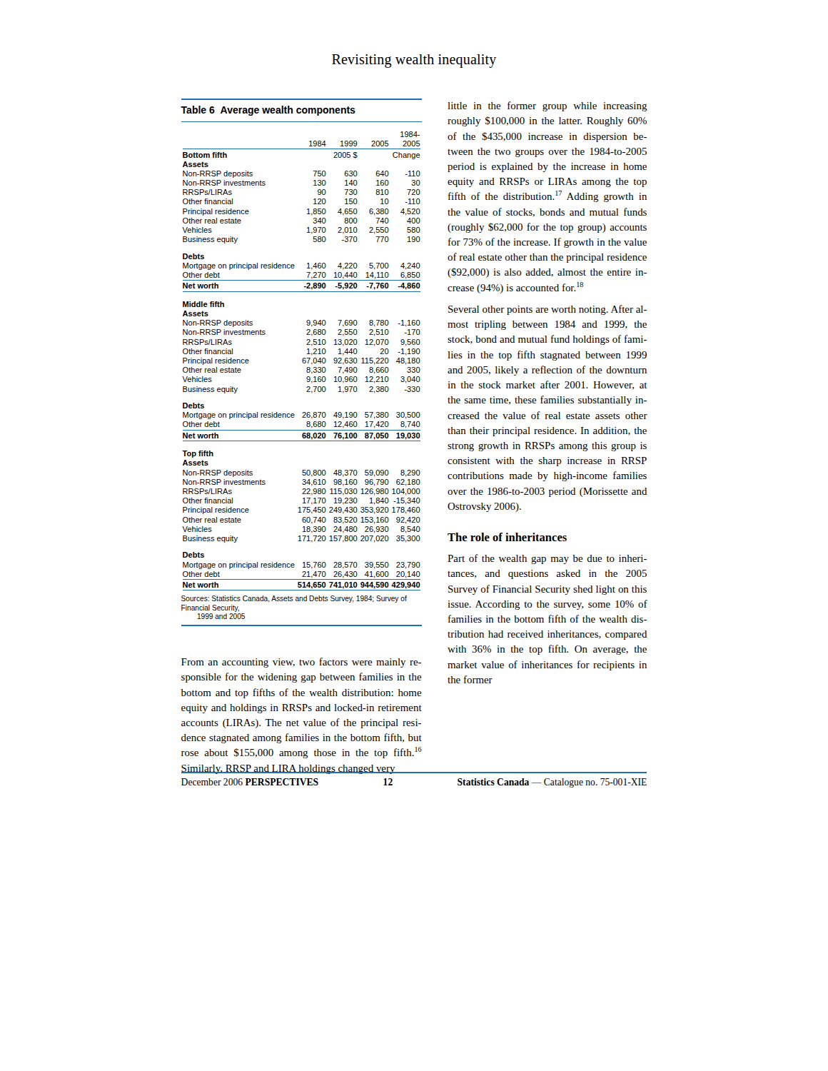Revisiting wealth inequality
Table 6 Average wealth components
| | | | | 1984- |
| --- | --- | --- | --- | --- |
| | 1984 | 1999 | 2005 | 2005 |
| Bottom fifth | | 2005 $ | | Change |
| Assets | | | | |
| Non-RRSP deposits | 750 | 630 | 640 | -110 |
| Non-RRSP investments | 130 | 140 | 160 | 30 |
| RRSPs/LIRAs | 90 | 730 | 810 | 720 |
| Other financial | 120 | 150 | 10 | -110 |
| Principal residence | 1,850 | 4,650 | 6,380 | 4,520 |
| Other real estate | 340 | 800 | 740 | 400 |
| Vehicles | 1,970 | 2,010 | 2,550 | 580 |
| Business equity | 580 | -370 | 770 | 190 |
| Debts | | | | |
| Mortgage on principal residence | 1,460 | 4,220 | 5,700 | 4,240 |
| Other debt | 7,270 | 10,440 | 14,110 | 6,850 |
| Net worth | -2,890 | -5,920 | -7,760 | -4,860 |
| Middle fifth | | | | |
| Assets | | | | |
| Non-RRSP deposits | 9,940 | 7,690 | 8,780 | -1,160 |
| Non-RRSP investments | 2,680 | 2,550 | 2,510 | -170 |
| RRSPs/LIRAs | 2,510 | 13,020 | 12,070 | 9,560 |
| Other financial | 1,210 | 1,440 | 20 | -1,190 |
| Principal residence | 67,040 | 92,630 | 115,220 | 48,180 |
| Other real estate | 8,330 | 7,490 | 8,660 | 330 |
| Vehicles | 9,160 | 10,960 | 12,210 | 3,040 |
| Business equity | 2,700 | 1,970 | 2,380 | -330 |
| Debts | | | | |
| Mortgage on principal residence | 26,870 | 49,190 | 57,380 | 30,500 |
| Other debt | 8,680 | 12,460 | 17,420 | 8,740 |
| Net worth | 68,020 | 76,100 | 87,050 | 19,030 |
| Top fifth | | | | |
| Assets | | | | |
| Non-RRSP deposits | 50,800 | 48,370 | 59,090 | 8,290 |
| Non-RRSP investments | 34,610 | 98,160 | 96,790 | 62,180 |
| RRSPs/LIRAs | 22,980 | 115,030 | 126,980 | 104,000 |
| Other financial | 17,170 | 19,230 | 1,840 | -15,340 |
| Principal residence | 175,450 | 249,430 | 353,920 | 178,460 |
| Other real estate | 60,740 | 83,520 | 153,160 | 92,420 |
| Vehicles | 18,390 | 24,480 | 26,930 | 8,540 |
| Business equity | 171,720 | 157,800 | 207,020 | 35,300 |
| Debts | | | | |
| Mortgage on principal residence | 15,760 | 28,570 | 39,550 | 23,790 |
| Other debt | 21,470 | 26,430 | 41,600 | 20,140 |
| Net worth | 514,650 | 741,010 | 944,590 | 429,940 |
Sources: Statistics Canada, Assets and Debts Survey, 1984; Survey of Financial Security, 1999 and 2005
From an accounting view, two factors were mainly responsible for the widening gap between families in the bottom and top fifths of the wealth distribution: home equity and holdings in RRSPs and locked-in retirement accounts (LIRAs). The net value of the principal residence stagnated among families in the bottom fifth, but rose about $155,000 among those in the top fifth.16 Similarly, RRSP and LIRA holdings changed very
little in the former group while increasing roughly $100,000 in the latter. Roughly 60% of the $435,000 increase in dispersion between the two groups over the 1984-to-2005 period is explained by the increase in home equity and RRSPs or LIRAs among the top fifth of the distribution.17 Adding growth in the value of stocks, bonds and mutual funds (roughly $62,000 for the top group) accounts for 73% of the increase. If growth in the value of real estate other than the principal residence ($92,000) is also added, almost the entire increase (94%) is accounted for.18
Several other points are worth noting. After almost tripling between 1984 and 1999, the stock, bond and mutual fund holdings of families in the top fifth stagnated between 1999 and 2005, likely a reflection of the downturn in the stock market after 2001. However, at the same time, these families substantially increased the value of real estate assets other than their principal residence. In addition, the strong growth in RRSPs among this group is consistent with the sharp increase in RRSP contributions made by high-income families over the 1986-to-2003 period (Morissette and Ostrovsky 2006).
The role of inheritances
Part of the wealth gap may be due to inheritances, and questions asked in the 2005 Survey of Financial Security shed light on this issue. According to the survey, some 10% of families in the bottom fifth of the wealth distribution had received inheritances, compared with 36% in the top fifth. On average, the market value of inheritances for recipients in the former
December 2006 PERSPECTIVES
12
Statistics Canada — Catalogue no. 75-001-XIE